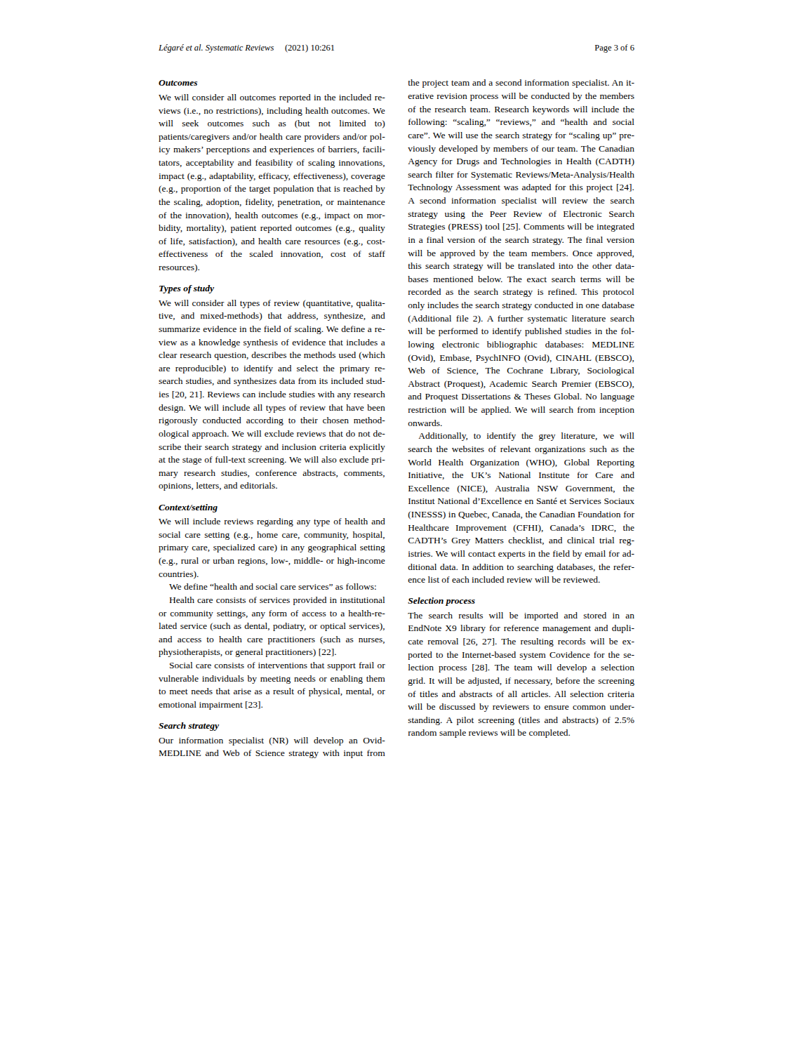Légaré et al. Systematic Reviews (2021) 10:261
Page 3 of 6
Outcomes
We will consider all outcomes reported in the included reviews (i.e., no restrictions), including health outcomes. We will seek outcomes such as (but not limited to) patients/caregivers and/or health care providers and/or policy makers’ perceptions and experiences of barriers, facilitators, acceptability and feasibility of scaling innovations, impact (e.g., adaptability, efficacy, effectiveness), coverage (e.g., proportion of the target population that is reached by the scaling, adoption, fidelity, penetration, or maintenance of the innovation), health outcomes (e.g., impact on morbidity, mortality), patient reported outcomes (e.g., quality of life, satisfaction), and health care resources (e.g., cost-effectiveness of the scaled innovation, cost of staff resources).
Types of study
We will consider all types of review (quantitative, qualitative, and mixed-methods) that address, synthesize, and summarize evidence in the field of scaling. We define a review as a knowledge synthesis of evidence that includes a clear research question, describes the methods used (which are reproducible) to identify and select the primary research studies, and synthesizes data from its included studies [20, 21]. Reviews can include studies with any research design. We will include all types of review that have been rigorously conducted according to their chosen methodological approach. We will exclude reviews that do not describe their search strategy and inclusion criteria explicitly at the stage of full-text screening. We will also exclude primary research studies, conference abstracts, comments, opinions, letters, and editorials.
Context/setting
We will include reviews regarding any type of health and social care setting (e.g., home care, community, hospital, primary care, specialized care) in any geographical setting (e.g., rural or urban regions, low-, middle- or high-income countries).
We define “health and social care services” as follows:
Health care consists of services provided in institutional or community settings, any form of access to a health-related service (such as dental, podiatry, or optical services), and access to health care practitioners (such as nurses, physiotherapists, or general practitioners) [22].
Social care consists of interventions that support frail or vulnerable individuals by meeting needs or enabling them to meet needs that arise as a result of physical, mental, or emotional impairment [23].
Search strategy
Our information specialist (NR) will develop an Ovid-MEDLINE and Web of Science strategy with input from the project team and a second information specialist. An iterative revision process will be conducted by the members of the research team. Research keywords will include the following: “scaling,” “reviews,” and “health and social care”. We will use the search strategy for “scaling up” previously developed by members of our team. The Canadian Agency for Drugs and Technologies in Health (CADTH) search filter for Systematic Reviews/Meta-Analysis/Health Technology Assessment was adapted for this project [24]. A second information specialist will review the search strategy using the Peer Review of Electronic Search Strategies (PRESS) tool [25]. Comments will be integrated in a final version of the search strategy. The final version will be approved by the team members. Once approved, this search strategy will be translated into the other databases mentioned below. The exact search terms will be recorded as the search strategy is refined. This protocol only includes the search strategy conducted in one database (Additional file 2). A further systematic literature search will be performed to identify published studies in the following electronic bibliographic databases: MEDLINE (Ovid), Embase, PsychINFO (Ovid), CINAHL (EBSCO), Web of Science, The Cochrane Library, Sociological Abstract (Proquest), Academic Search Premier (EBSCO), and Proquest Dissertations & Theses Global. No language restriction will be applied. We will search from inception onwards.
Additionally, to identify the grey literature, we will search the websites of relevant organizations such as the World Health Organization (WHO), Global Reporting Initiative, the UK’s National Institute for Care and Excellence (NICE), Australia NSW Government, the Institut National d’Excellence en Santé et Services Sociaux (INESSS) in Quebec, Canada, the Canadian Foundation for Healthcare Improvement (CFHI), Canada’s IDRC, the CADTH’s Grey Matters checklist, and clinical trial registries. We will contact experts in the field by email for additional data. In addition to searching databases, the reference list of each included review will be reviewed.
Selection process
The search results will be imported and stored in an EndNote X9 library for reference management and duplicate removal [26, 27]. The resulting records will be exported to the Internet-based system Covidence for the selection process [28]. The team will develop a selection grid. It will be adjusted, if necessary, before the screening of titles and abstracts of all articles. All selection criteria will be discussed by reviewers to ensure common understanding. A pilot screening (titles and abstracts) of 2.5% random sample reviews will be completed.